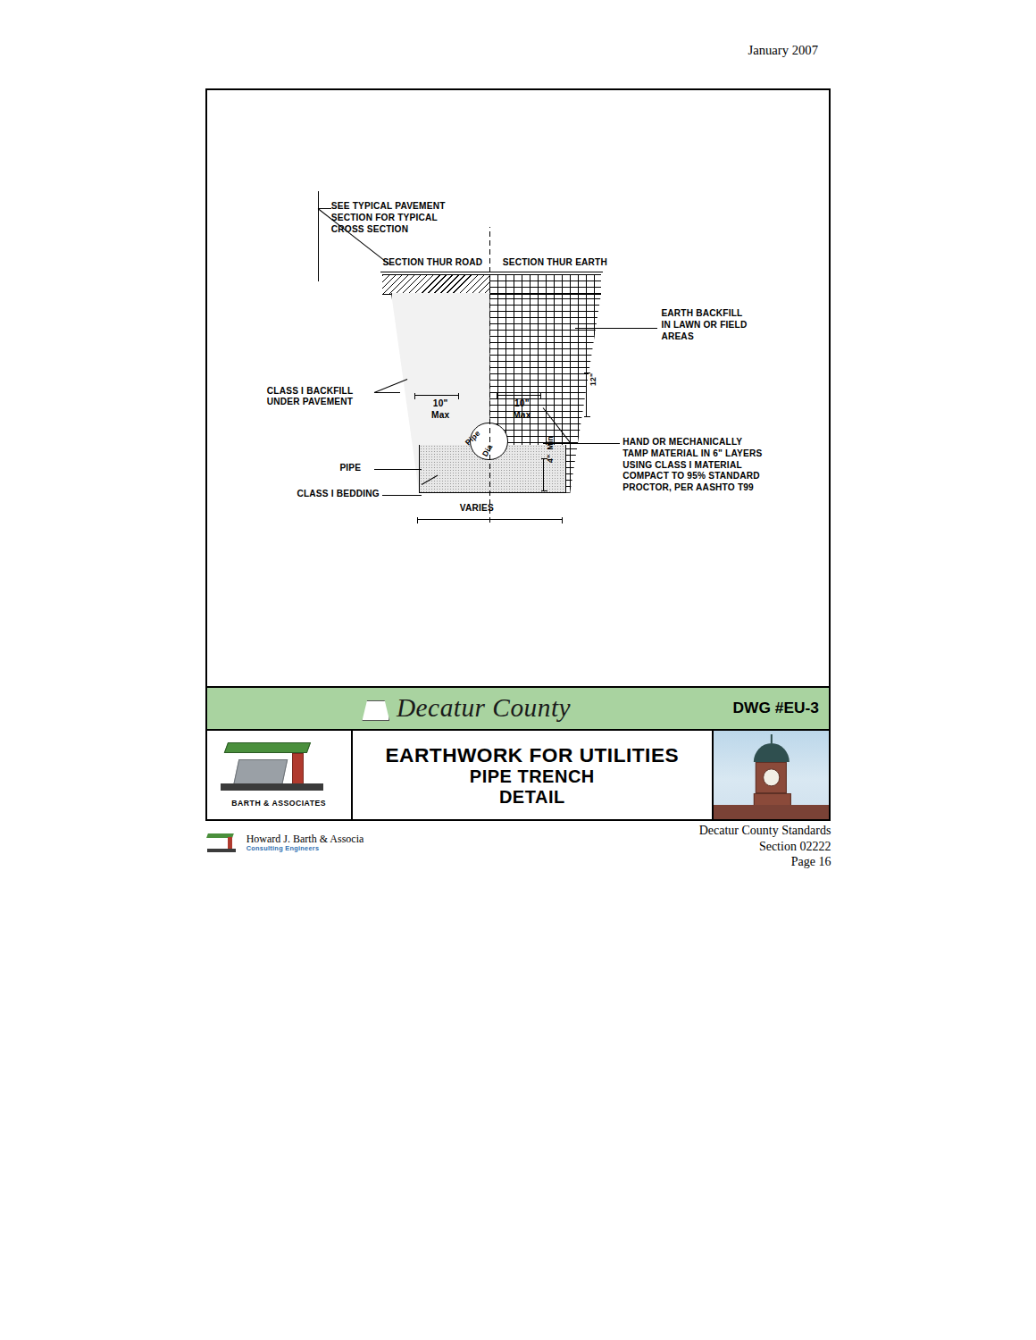January 2007
SEE TYPICAL PAVEMENT
SECTION FOR TYPICAL
CROSS SECTION
SECTION THUR ROAD
SECTION THUR EARTH
EARTH BACKFILL
IN LAWN OR FIELD
AREAS
CLASS I BACKFILL
UNDER PAVEMENT
10"
Max
10"
Max
12"
HAND OR MECHANICALLY
TAMP MATERIAL IN 6" LAYERS
USING CLASS I MATERIAL
COMPACT TO 95% STANDARD
PROCTOR, PER AASHTO T99
PIPE
CLASS I BEDDING
Pipe
Dia
4" Min
VARIES
Decatur County
DWG #EU-3
BARTH & ASSOCIATES
EARTHWORK FOR UTILITIES
PIPE TRENCH
DETAIL
Decatur County, Indiana
Construction Standards
DCAP Adopted · 01/07
Howard J. Barth & Associa
Consulting Engineers
Decatur County Standards
Section 02222
Page 16